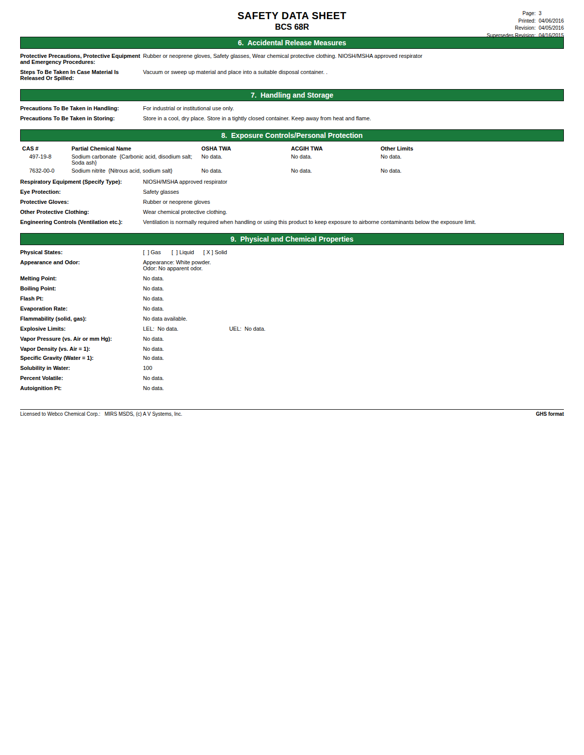| Page: | 3 |
| Printed: | 04/06/2016 |
| Revision: | 04/05/2016 |
| Supersedes Revision: | 04/16/2015 |
SAFETY DATA SHEET
BCS 68R
6. Accidental Release Measures
| Protective Precautions, Protective Equipment and Emergency Procedures: | Rubber or neoprene gloves, Safety glasses, Wear chemical protective clothing. NIOSH/MSHA approved respirator |
| Steps To Be Taken In Case Material Is Released Or Spilled: | Vacuum or sweep up material and place into a suitable disposal container. . |
7. Handling and Storage
| Precautions To Be Taken in Handling: | For industrial or institutional use only. |
| Precautions To Be Taken in Storing: | Store in a cool, dry place. Store in a tightly closed container. Keep away from heat and flame. |
8. Exposure Controls/Personal Protection
| CAS # | Partial Chemical Name | OSHA TWA | ACGIH TWA | Other Limits |
| --- | --- | --- | --- | --- |
| 497-19-8 | Sodium carbonate {Carbonic acid, disodium salt; Soda ash} | No data. | No data. | No data. |
| 7632-00-0 | Sodium nitrite {Nitrous acid, sodium salt} | No data. | No data. | No data. |
| Respiratory Equipment (Specify Type): | NIOSH/MSHA approved respirator |
| Eye Protection: | Safety glasses |
| Protective Gloves: | Rubber or neoprene gloves |
| Other Protective Clothing: | Wear chemical protective clothing. |
| Engineering Controls (Ventilation etc.): | Ventilation is normally required when handling or using this product to keep exposure to airborne contaminants below the exposure limit. |
9. Physical and Chemical Properties
| Physical States: | [ ] Gas [ ] Liquid [ X ] Solid |
| Appearance and Odor: | Appearance: White powder. Odor: No apparent odor. |
| Melting Point: | No data. |
| Boiling Point: | No data. |
| Flash Pt: | No data. |
| Evaporation Rate: | No data. |
| Flammability (solid, gas): | No data available. |
| Explosive Limits: | LEL: No data. UEL: No data. |
| Vapor Pressure (vs. Air or mm Hg): | No data. |
| Vapor Density (vs. Air = 1): | No data. |
| Specific Gravity (Water = 1): | No data. |
| Solubility in Water: | 100 |
| Percent Volatile: | No data. |
| Autoignition Pt: | No data. |
Licensed to Webco Chemical Corp.: MIRS MSDS, (c) A V Systems, Inc.
GHS format